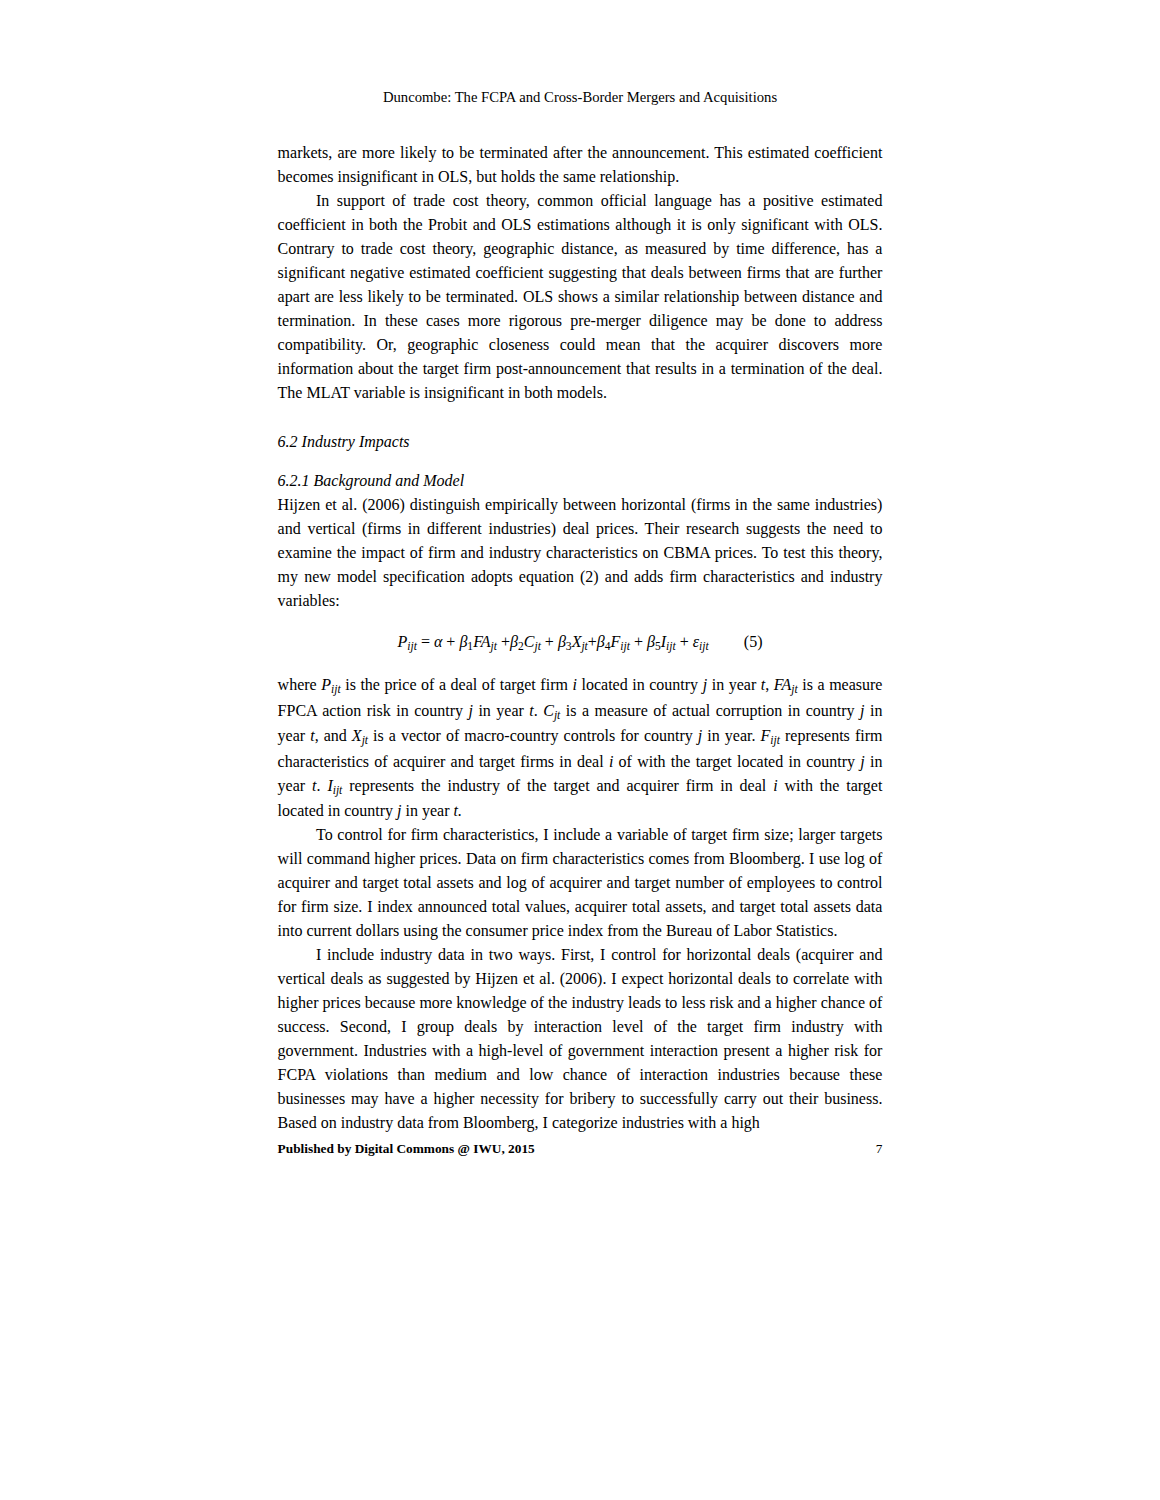Duncombe: The FCPA and Cross-Border Mergers and Acquisitions
markets, are more likely to be terminated after the announcement. This estimated coefficient becomes insignificant in OLS, but holds the same relationship.
In support of trade cost theory, common official language has a positive estimated coefficient in both the Probit and OLS estimations although it is only significant with OLS. Contrary to trade cost theory, geographic distance, as measured by time difference, has a significant negative estimated coefficient suggesting that deals between firms that are further apart are less likely to be terminated. OLS shows a similar relationship between distance and termination. In these cases more rigorous pre-merger diligence may be done to address compatibility. Or, geographic closeness could mean that the acquirer discovers more information about the target firm post-announcement that results in a termination of the deal. The MLAT variable is insignificant in both models.
6.2 Industry Impacts
6.2.1 Background and Model
Hijzen et al. (2006) distinguish empirically between horizontal (firms in the same industries) and vertical (firms in different industries) deal prices. Their research suggests the need to examine the impact of firm and industry characteristics on CBMA prices. To test this theory, my new model specification adopts equation (2) and adds firm characteristics and industry variables:
Pijt = α + β1FAjt +β2Cjt + β3Xjt+β4Fijt + β5Iijt + εijt(5)
where Pijt is the price of a deal of target firm i located in country j in year t, FAjt is a measure FPCA action risk in country j in year t. Cjt is a measure of actual corruption in country j in year t, and Xjt is a vector of macro-country controls for country j in year. Fijt represents firm characteristics of acquirer and target firms in deal i of with the target located in country j in year t. Iijt represents the industry of the target and acquirer firm in deal i with the target located in country j in year t.
To control for firm characteristics, I include a variable of target firm size; larger targets will command higher prices. Data on firm characteristics comes from Bloomberg. I use log of acquirer and target total assets and log of acquirer and target number of employees to control for firm size. I index announced total values, acquirer total assets, and target total assets data into current dollars using the consumer price index from the Bureau of Labor Statistics.
I include industry data in two ways. First, I control for horizontal deals (acquirer and vertical deals as suggested by Hijzen et al. (2006). I expect horizontal deals to correlate with higher prices because more knowledge of the industry leads to less risk and a higher chance of success. Second, I group deals by interaction level of the target firm industry with government. Industries with a high-level of government interaction present a higher risk for FCPA violations than medium and low chance of interaction industries because these businesses may have a higher necessity for bribery to successfully carry out their business. Based on industry data from Bloomberg, I categorize industries with a high
Published by Digital Commons @ IWU, 2015 7